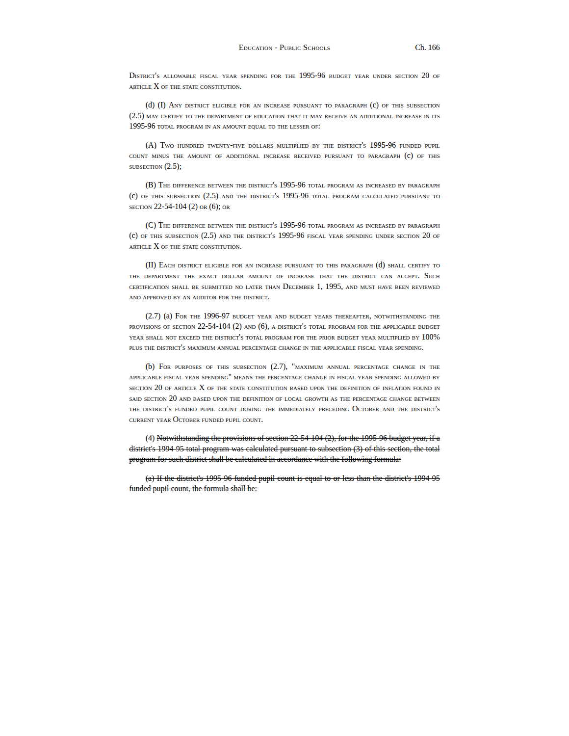Education - Public Schools Ch. 166
District's allowable fiscal year spending for the 1995-96 budget year under section 20 of article X of the state constitution.
(d) (I) Any district eligible for an increase pursuant to paragraph (c) of this subsection (2.5) may certify to the department of education that it may receive an additional increase in its 1995-96 total program in an amount equal to the lesser of:
(A) Two hundred twenty-five dollars multiplied by the district's 1995-96 funded pupil count minus the amount of additional increase received pursuant to paragraph (c) of this subsection (2.5);
(B) The difference between the district's 1995-96 total program as increased by paragraph (c) of this subsection (2.5) and the district's 1995-96 total program calculated pursuant to section 22-54-104 (2) or (6); or
(C) The difference between the district's 1995-96 total program as increased by paragraph (c) of this subsection (2.5) and the district's 1995-96 fiscal year spending under section 20 of article X of the state constitution.
(II) Each district eligible for an increase pursuant to this paragraph (d) shall certify to the department the exact dollar amount of increase that the district can accept. Such certification shall be submitted no later than December 1, 1995, and must have been reviewed and approved by an auditor for the district.
(2.7) (a) For the 1996-97 budget year and budget years thereafter, notwithstanding the provisions of section 22-54-104 (2) and (6), a district's total program for the applicable budget year shall not exceed the district's total program for the prior budget year multiplied by 100% plus the district's maximum annual percentage change in the applicable fiscal year spending.
(b) For purposes of this subsection (2.7), "maximum annual percentage change in the applicable fiscal year spending" means the percentage change in fiscal year spending allowed by section 20 of article X of the state constitution based upon the definition of inflation found in said section 20 and based upon the definition of local growth as the percentage change between the district's funded pupil count during the immediately preceding October and the district's current year October funded pupil count.
(4) Notwithstanding the provisions of section 22-54-104 (2), for the 1995-96 budget year, if a district's 1994-95 total program was calculated pursuant to subsection (3) of this section, the total program for such district shall be calculated in accordance with the following formula:
(a) If the district's 1995-96 funded pupil count is equal to or less than the district's 1994-95 funded pupil count, the formula shall be: